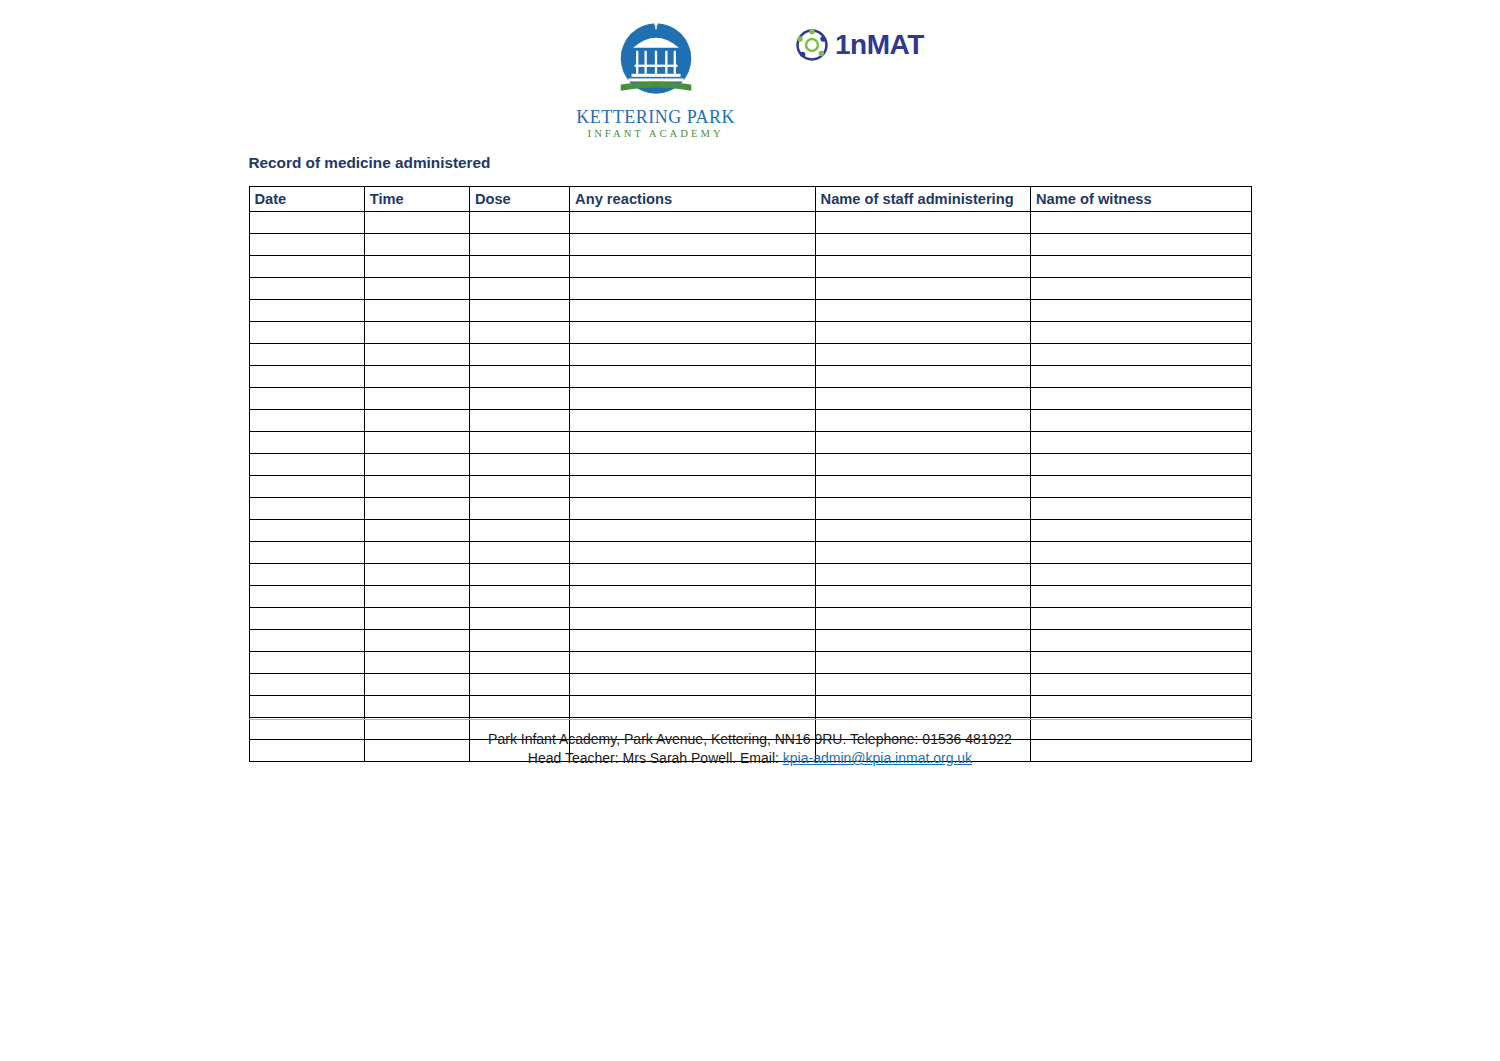KETTERING PARK
INFANT ACADEMY
1nMAT
Record of medicine administered
| Date | Time | Dose | Any reactions | Name of staff administering | Name of witness |
| --- | --- | --- | --- | --- | --- |
Park Infant Academy, Park Avenue, Kettering, NN16 9RU. Telephone: 01536 481922
Head Teacher: Mrs Sarah Powell. Email: kpia-admin@kpia.inmat.org.uk